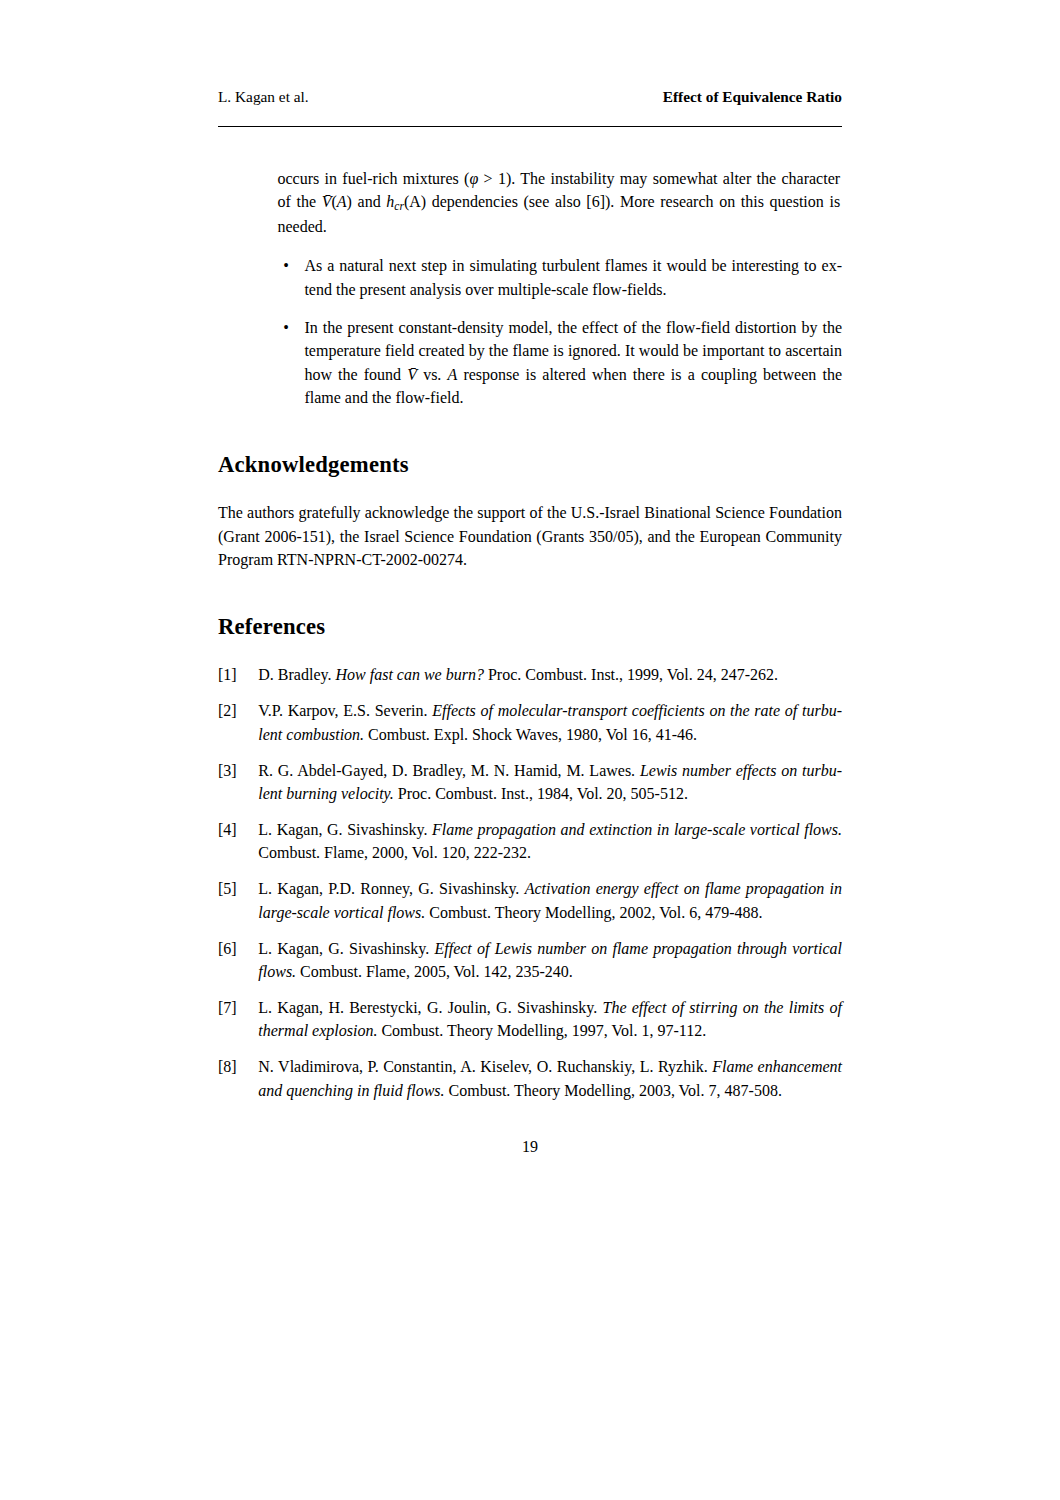L. Kagan et al.
Effect of Equivalence Ratio
occurs in fuel-rich mixtures (φ > 1). The instability may somewhat alter the character of the V̄(A) and hcr(A) dependencies (see also [6]). More research on this question is needed.
As a natural next step in simulating turbulent flames it would be interesting to extend the present analysis over multiple-scale flow-fields.
In the present constant-density model, the effect of the flow-field distortion by the temperature field created by the flame is ignored. It would be important to ascertain how the found V̄ vs. A response is altered when there is a coupling between the flame and the flow-field.
Acknowledgements
The authors gratefully acknowledge the support of the U.S.-Israel Binational Science Foundation (Grant 2006-151), the Israel Science Foundation (Grants 350/05), and the European Community Program RTN-NPRN-CT-2002-00274.
References
D. Bradley. How fast can we burn? Proc. Combust. Inst., 1999, Vol. 24, 247-262.
V.P. Karpov, E.S. Severin. Effects of molecular-transport coefficients on the rate of turbulent combustion. Combust. Expl. Shock Waves, 1980, Vol 16, 41-46.
R. G. Abdel-Gayed, D. Bradley, M. N. Hamid, M. Lawes. Lewis number effects on turbulent burning velocity. Proc. Combust. Inst., 1984, Vol. 20, 505-512.
L. Kagan, G. Sivashinsky. Flame propagation and extinction in large-scale vortical flows. Combust. Flame, 2000, Vol. 120, 222-232.
L. Kagan, P.D. Ronney, G. Sivashinsky. Activation energy effect on flame propagation in large-scale vortical flows. Combust. Theory Modelling, 2002, Vol. 6, 479-488.
L. Kagan, G. Sivashinsky. Effect of Lewis number on flame propagation through vortical flows. Combust. Flame, 2005, Vol. 142, 235-240.
L. Kagan, H. Berestycki, G. Joulin, G. Sivashinsky. The effect of stirring on the limits of thermal explosion. Combust. Theory Modelling, 1997, Vol. 1, 97-112.
N. Vladimirova, P. Constantin, A. Kiselev, O. Ruchanskiy, L. Ryzhik. Flame enhancement and quenching in fluid flows. Combust. Theory Modelling, 2003, Vol. 7, 487-508.
19